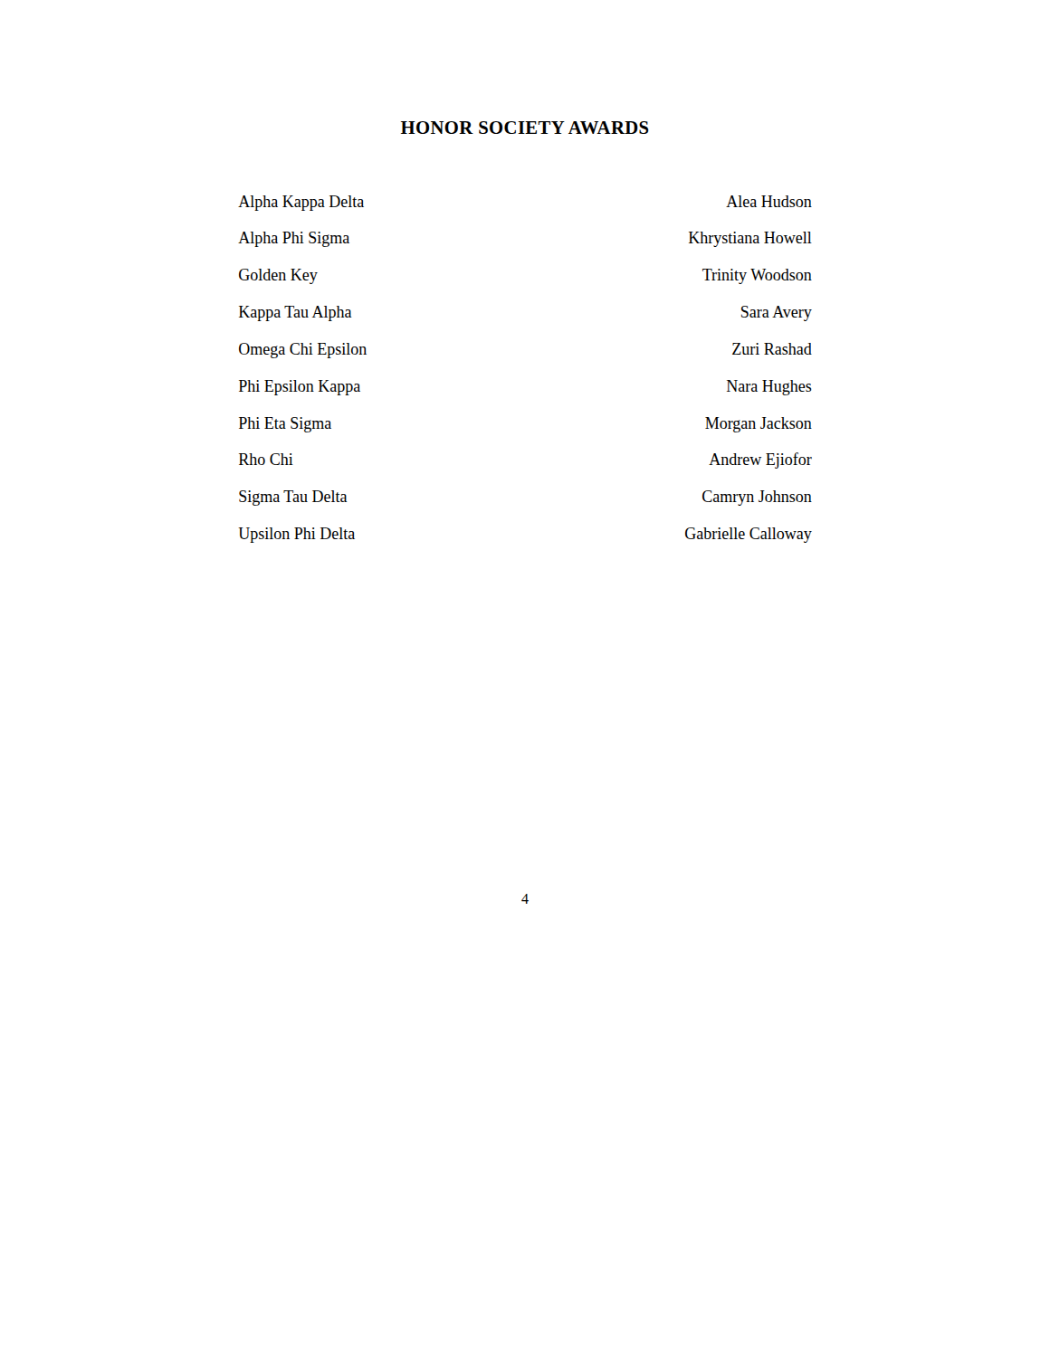Honor Society Awards
| Alpha Kappa Delta | Alea Hudson |
| Alpha Phi Sigma | Khrystiana Howell |
| Golden Key | Trinity Woodson |
| Kappa Tau Alpha | Sara Avery |
| Omega Chi Epsilon | Zuri Rashad |
| Phi Epsilon Kappa | Nara Hughes |
| Phi Eta Sigma | Morgan Jackson |
| Rho Chi | Andrew Ejiofor |
| Sigma Tau Delta | Camryn Johnson |
| Upsilon Phi Delta | Gabrielle Calloway |
4